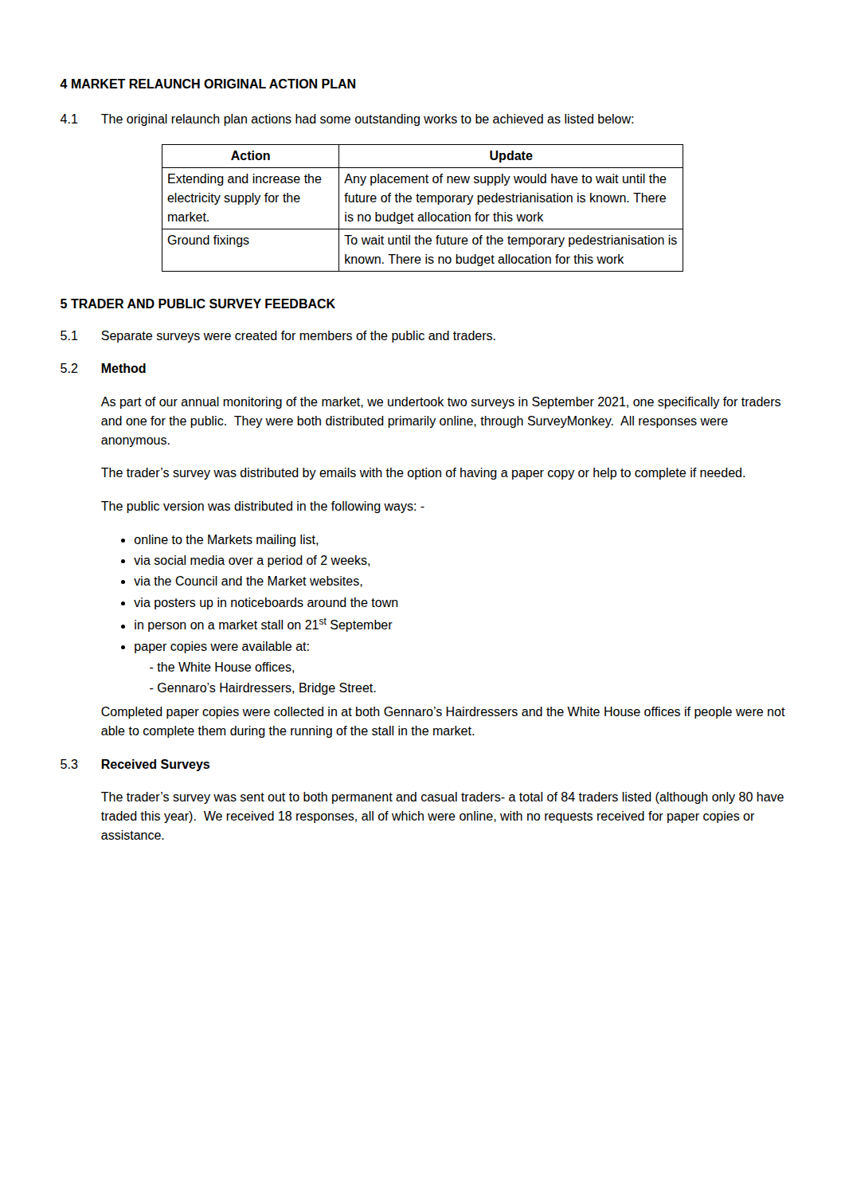4 MARKET RELAUNCH ORIGINAL ACTION PLAN
4.1
The original relaunch plan actions had some outstanding works to be achieved as listed below:
| Action | Update |
| --- | --- |
| Extending and increase the electricity supply for the market. | Any placement of new supply would have to wait until the future of the temporary pedestrianisation is known. There is no budget allocation for this work |
| Ground fixings | To wait until the future of the temporary pedestrianisation is known. There is no budget allocation for this work |
5 TRADER AND PUBLIC SURVEY FEEDBACK
5.1
Separate surveys were created for members of the public and traders.
5.2
Method
As part of our annual monitoring of the market, we undertook two surveys in September 2021, one specifically for traders and one for the public. They were both distributed primarily online, through SurveyMonkey. All responses were anonymous.
The trader’s survey was distributed by emails with the option of having a paper copy or help to complete if needed.
The public version was distributed in the following ways: -
online to the Markets mailing list,
via social media over a period of 2 weeks,
via the Council and the Market websites,
via posters up in noticeboards around the town
in person on a market stall on 21st September
paper copies were available at:
- the White House offices,
- Gennaro’s Hairdressers, Bridge Street.
Completed paper copies were collected in at both Gennaro’s Hairdressers and the White House offices if people were not able to complete them during the running of the stall in the market.
5.3
Received Surveys
The trader’s survey was sent out to both permanent and casual traders- a total of 84 traders listed (although only 80 have traded this year). We received 18 responses, all of which were online, with no requests received for paper copies or assistance.